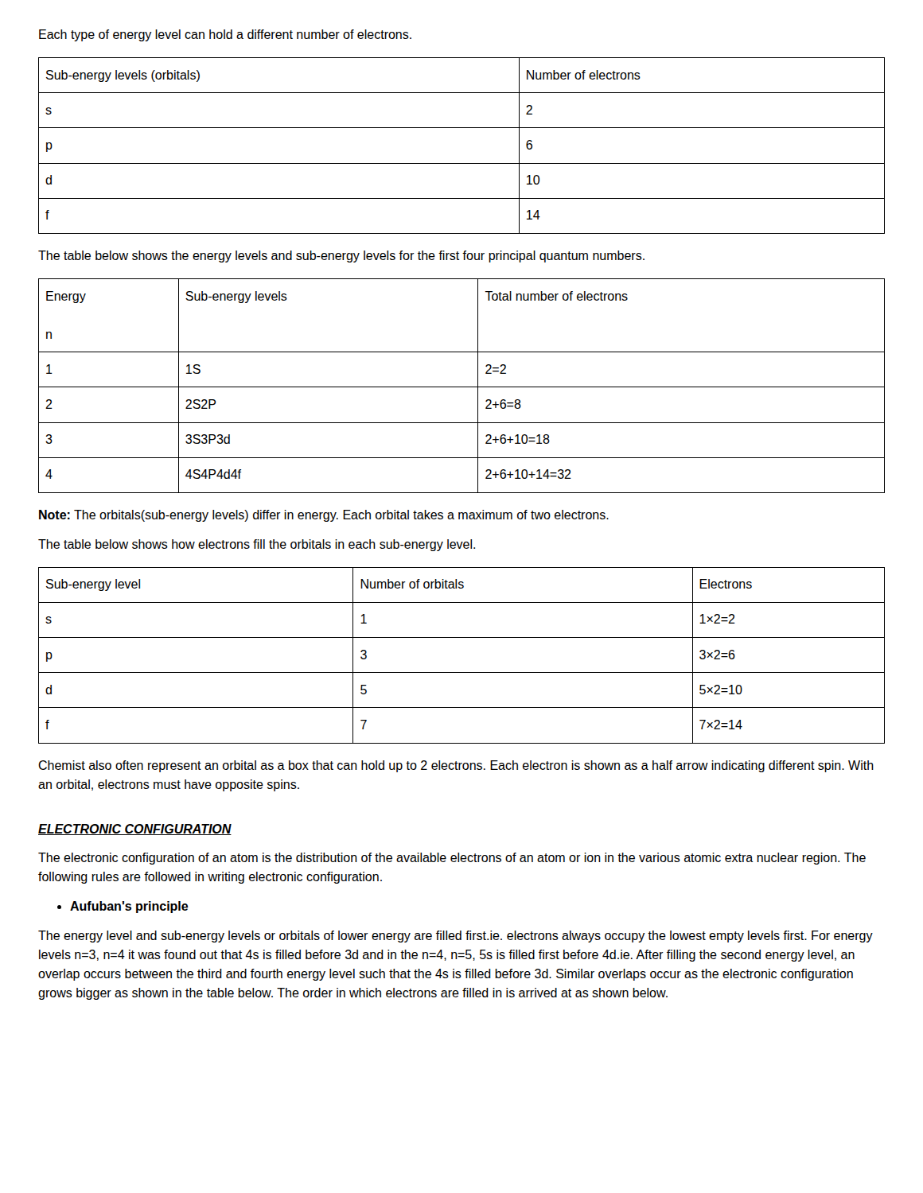Each type of energy level can hold a different number of electrons.
| Sub-energy levels (orbitals) | Number of electrons |
| --- | --- |
| s | 2 |
| p | 6 |
| d | 10 |
| f | 14 |
The table below shows the energy levels and sub-energy levels for the first four principal quantum numbers.
| Energy n | Sub-energy levels | Total number of electrons |
| --- | --- | --- |
| 1 | 1S | 2=2 |
| 2 | 2S2P | 2+6=8 |
| 3 | 3S3P3d | 2+6+10=18 |
| 4 | 4S4P4d4f | 2+6+10+14=32 |
Note: The orbitals(sub-energy levels) differ in energy. Each orbital takes a maximum of two electrons.
The table below shows how electrons fill the orbitals in each sub-energy level.
| Sub-energy level | Number of orbitals | Electrons |
| --- | --- | --- |
| s | 1 | 1×2=2 |
| p | 3 | 3×2=6 |
| d | 5 | 5×2=10 |
| f | 7 | 7×2=14 |
Chemist also often represent an orbital as a box that can hold up to 2 electrons. Each electron is shown as a half arrow indicating different spin. With an orbital, electrons must have opposite spins.
ELECTRONIC CONFIGURATION
The electronic configuration of an atom is the distribution of the available electrons of an atom or ion in the various atomic extra nuclear region. The following rules are followed in writing electronic configuration.
Aufuban's principle
The energy level and sub-energy levels or orbitals of lower energy are filled first.ie. electrons always occupy the lowest empty levels first. For energy levels n=3, n=4 it was found out that 4s is filled before 3d and in the n=4, n=5, 5s is filled first before 4d.ie. After filling the second energy level, an overlap occurs between the third and fourth energy level such that the 4s is filled before 3d. Similar overlaps occur as the electronic configuration grows bigger as shown in the table below. The order in which electrons are filled in is arrived at as shown below.